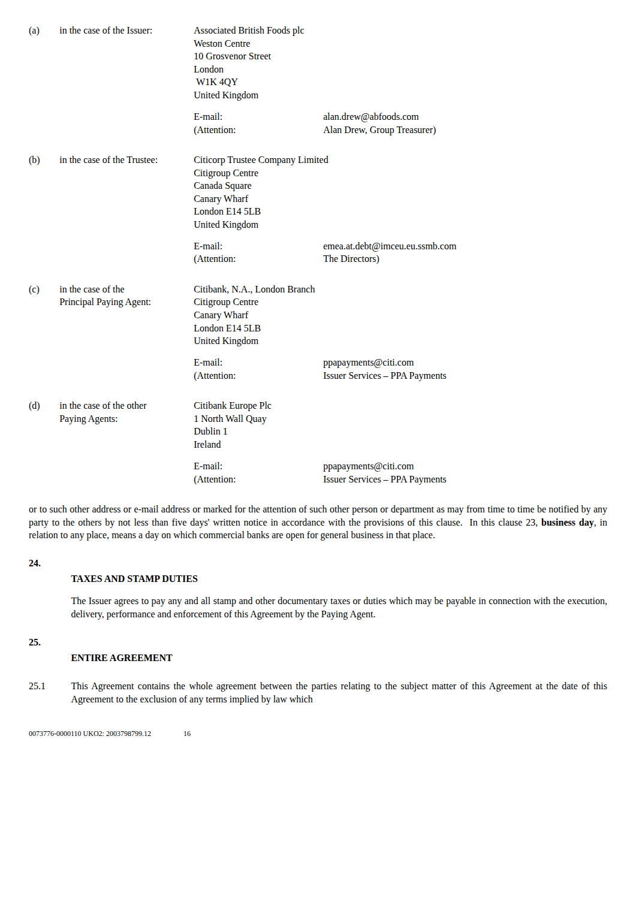| (a) | in the case of the Issuer: | Associated British Foods plc Weston Centre 10 Grosvenor Street London W1K 4QY United Kingdom / E-mail: / alan.drew@abfoods.com / / (Attention: / Alan Drew, Group Treasurer) / |
| (b) | in the case of the Trustee: | Citicorp Trustee Company Limited Citigroup Centre Canada Square Canary Wharf London E14 5LB United Kingdom / E-mail: / emea.at.debt@imceu.eu.ssmb.com / / (Attention: / The Directors) / |
| (c) | in the case of the Principal Paying Agent: | Citibank, N.A., London Branch Citigroup Centre Canary Wharf London E14 5LB United Kingdom / E-mail: / ppapayments@citi.com / / (Attention: / Issuer Services – PPA Payments / |
| (d) | in the case of the other Paying Agents: | Citibank Europe Plc 1 North Wall Quay Dublin 1 Ireland / E-mail: / ppapayments@citi.com / / (Attention: / Issuer Services – PPA Payments / |
or to such other address or e-mail address or marked for the attention of such other person or department as may from time to time be notified by any party to the others by not less than five days' written notice in accordance with the provisions of this clause. In this clause 23, business day, in relation to any place, means a day on which commercial banks are open for general business in that place.
24.
Taxes and Stamp Duties
The Issuer agrees to pay any and all stamp and other documentary taxes or duties which may be payable in connection with the execution, delivery, performance and enforcement of this Agreement by the Paying Agent.
25.
Entire Agreement
25.1
This Agreement contains the whole agreement between the parties relating to the subject matter of this Agreement at the date of this Agreement to the exclusion of any terms implied by law which
0073776-0000110 UKO2: 2003798799.12 16